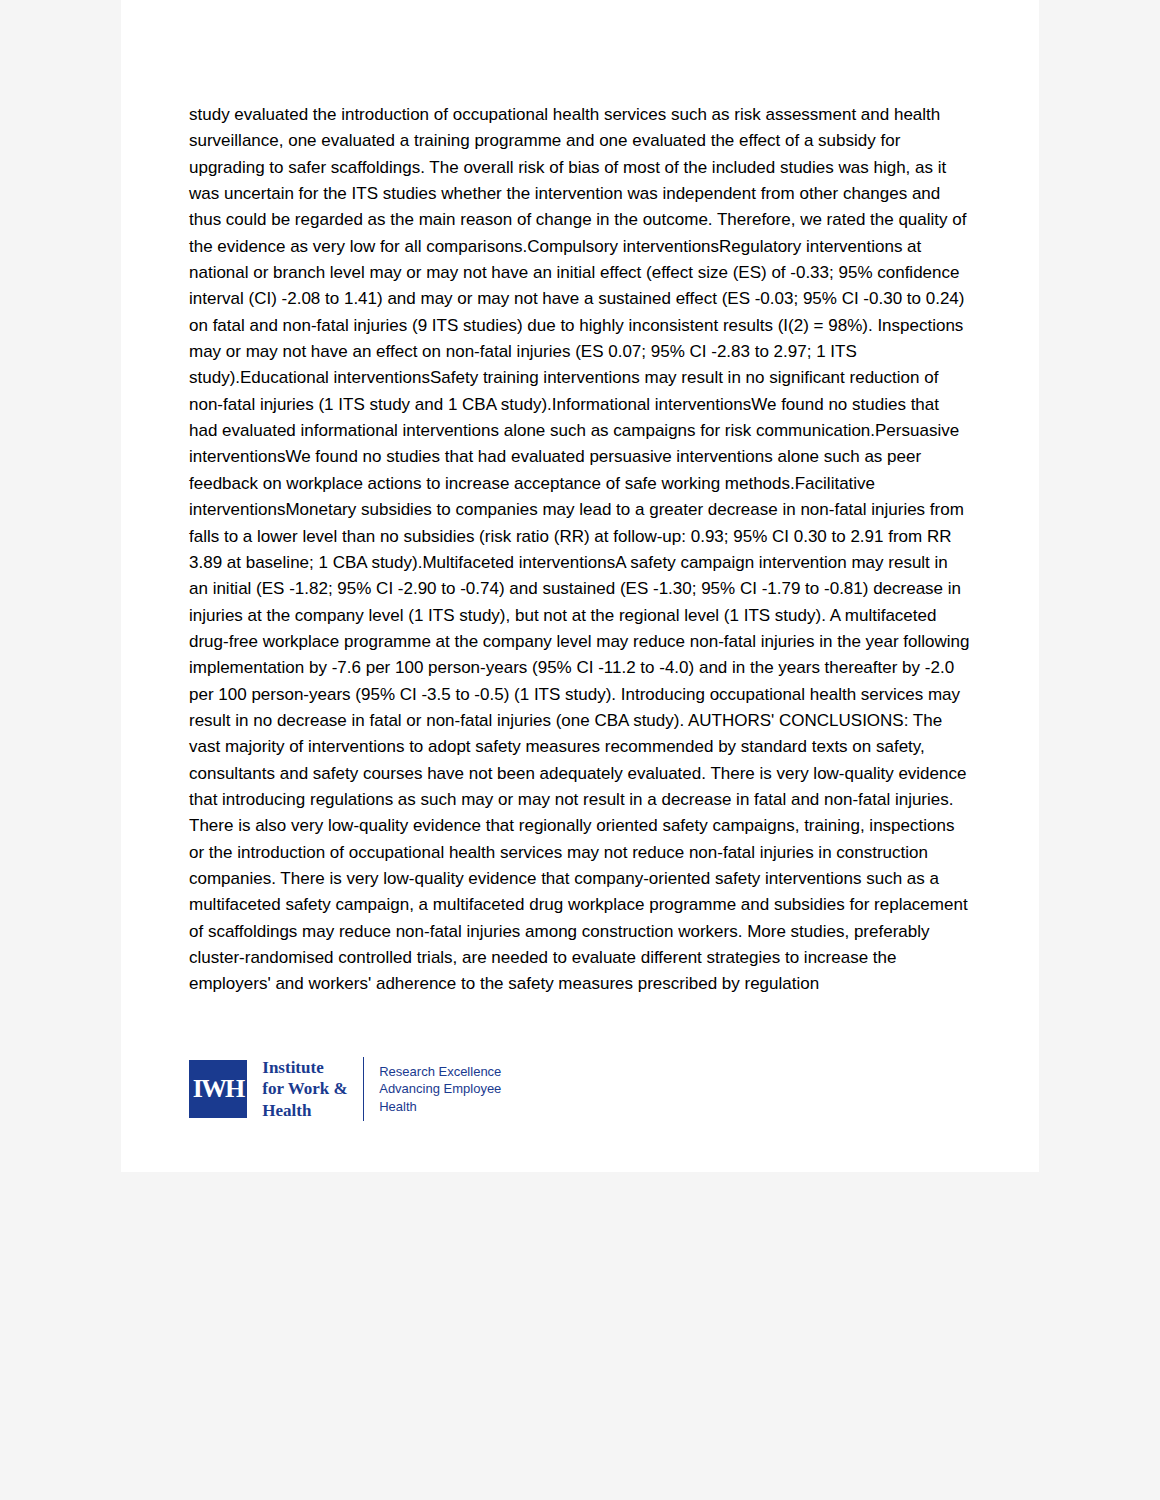study evaluated the introduction of occupational health services such as risk assessment and health surveillance, one evaluated a training programme and one evaluated the effect of a subsidy for upgrading to safer scaffoldings. The overall risk of bias of most of the included studies was high, as it was uncertain for the ITS studies whether the intervention was independent from other changes and thus could be regarded as the main reason of change in the outcome. Therefore, we rated the quality of the evidence as very low for all comparisons.Compulsory interventionsRegulatory interventions at national or branch level may or may not have an initial effect (effect size (ES) of -0.33; 95% confidence interval (CI) -2.08 to 1.41) and may or may not have a sustained effect (ES -0.03; 95% CI -0.30 to 0.24) on fatal and non-fatal injuries (9 ITS studies) due to highly inconsistent results (I(2) = 98%). Inspections may or may not have an effect on non-fatal injuries (ES 0.07; 95% CI -2.83 to 2.97; 1 ITS study).Educational interventionsSafety training interventions may result in no significant reduction of non-fatal injuries (1 ITS study and 1 CBA study).Informational interventionsWe found no studies that had evaluated informational interventions alone such as campaigns for risk communication.Persuasive interventionsWe found no studies that had evaluated persuasive interventions alone such as peer feedback on workplace actions to increase acceptance of safe working methods.Facilitative interventionsMonetary subsidies to companies may lead to a greater decrease in non-fatal injuries from falls to a lower level than no subsidies (risk ratio (RR) at follow-up: 0.93; 95% CI 0.30 to 2.91 from RR 3.89 at baseline; 1 CBA study).Multifaceted interventionsA safety campaign intervention may result in an initial (ES -1.82; 95% CI -2.90 to -0.74) and sustained (ES -1.30; 95% CI -1.79 to -0.81) decrease in injuries at the company level (1 ITS study), but not at the regional level (1 ITS study). A multifaceted drug-free workplace programme at the company level may reduce non-fatal injuries in the year following implementation by -7.6 per 100 person-years (95% CI -11.2 to -4.0) and in the years thereafter by -2.0 per 100 person-years (95% CI -3.5 to -0.5) (1 ITS study). Introducing occupational health services may result in no decrease in fatal or non-fatal injuries (one CBA study). AUTHORS' CONCLUSIONS: The vast majority of interventions to adopt safety measures recommended by standard texts on safety, consultants and safety courses have not been adequately evaluated. There is very low-quality evidence that introducing regulations as such may or may not result in a decrease in fatal and non-fatal injuries. There is also very low-quality evidence that regionally oriented safety campaigns, training, inspections or the introduction of occupational health services may not reduce non-fatal injuries in construction companies. There is very low-quality evidence that company-oriented safety interventions such as a multifaceted safety campaign, a multifaceted drug workplace programme and subsidies for replacement of scaffoldings may reduce non-fatal injuries among construction workers. More studies, preferably cluster-randomised controlled trials, are needed to evaluate different strategies to increase the employers' and workers' adherence to the safety measures prescribed by regulation
IWH
Institute
for Work &
Health
Research Excellence
Advancing Employee
Health